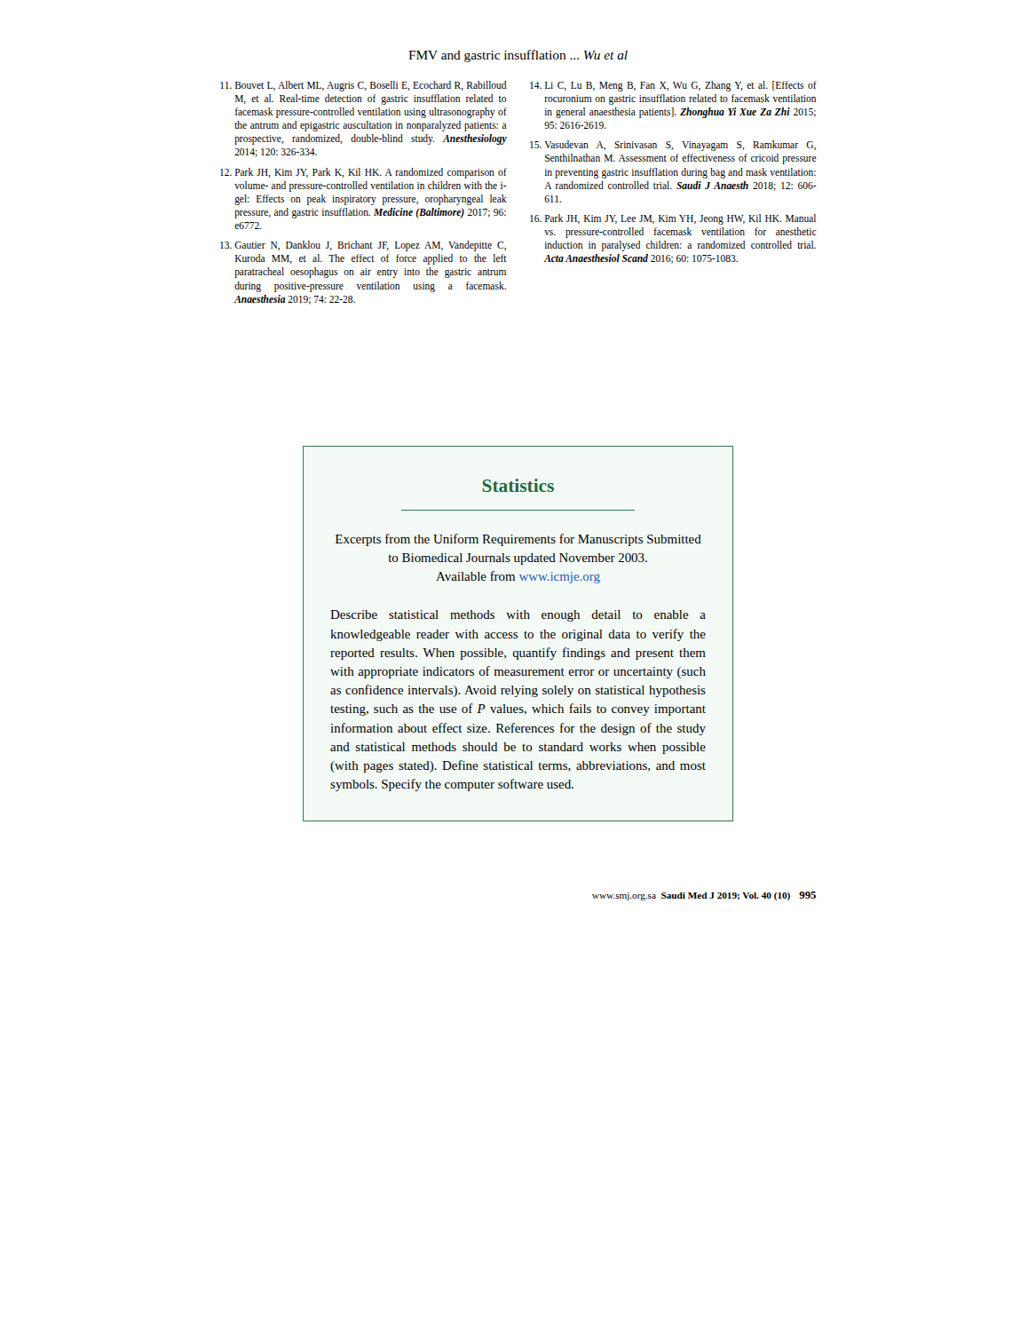FMV and gastric insufflation ... Wu et al
Bouvet L, Albert ML, Augris C, Boselli E, Ecochard R, Rabilloud M, et al. Real-time detection of gastric insufflation related to facemask pressure-controlled ventilation using ultrasonography of the antrum and epigastric auscultation in nonparalyzed patients: a prospective, randomized, double-blind study. Anesthesiology 2014; 120: 326-334.
Park JH, Kim JY, Park K, Kil HK. A randomized comparison of volume- and pressure-controlled ventilation in children with the i-gel: Effects on peak inspiratory pressure, oropharyngeal leak pressure, and gastric insufflation. Medicine (Baltimore) 2017; 96: e6772.
Gautier N, Danklou J, Brichant JF, Lopez AM, Vandepitte C, Kuroda MM, et al. The effect of force applied to the left paratracheal oesophagus on air entry into the gastric antrum during positive-pressure ventilation using a facemask. Anaesthesia 2019; 74: 22-28.
Li C, Lu B, Meng B, Fan X, Wu G, Zhang Y, et al. [Effects of rocuronium on gastric insufflation related to facemask ventilation in general anaesthesia patients]. Zhonghua Yi Xue Za Zhi 2015; 95: 2616-2619.
Vasudevan A, Srinivasan S, Vinayagam S, Ramkumar G, Senthilnathan M. Assessment of effectiveness of cricoid pressure in preventing gastric insufflation during bag and mask ventilation: A randomized controlled trial. Saudi J Anaesth 2018; 12: 606-611.
Park JH, Kim JY, Lee JM, Kim YH, Jeong HW, Kil HK. Manual vs. pressure-controlled facemask ventilation for anesthetic induction in paralysed children: a randomized controlled trial. Acta Anaesthesiol Scand 2016; 60: 1075-1083.
Statistics
Excerpts from the Uniform Requirements for Manuscripts Submitted to Biomedical Journals updated November 2003.
Available from www.icmje.org
Describe statistical methods with enough detail to enable a knowledgeable reader with access to the original data to verify the reported results. When possible, quantify findings and present them with appropriate indicators of measurement error or uncertainty (such as confidence intervals). Avoid relying solely on statistical hypothesis testing, such as the use of P values, which fails to convey important information about effect size. References for the design of the study and statistical methods should be to standard works when possible (with pages stated). Define statistical terms, abbreviations, and most symbols. Specify the computer software used.
www.smj.org.sa Saudi Med J 2019; Vol. 40 (10) 995